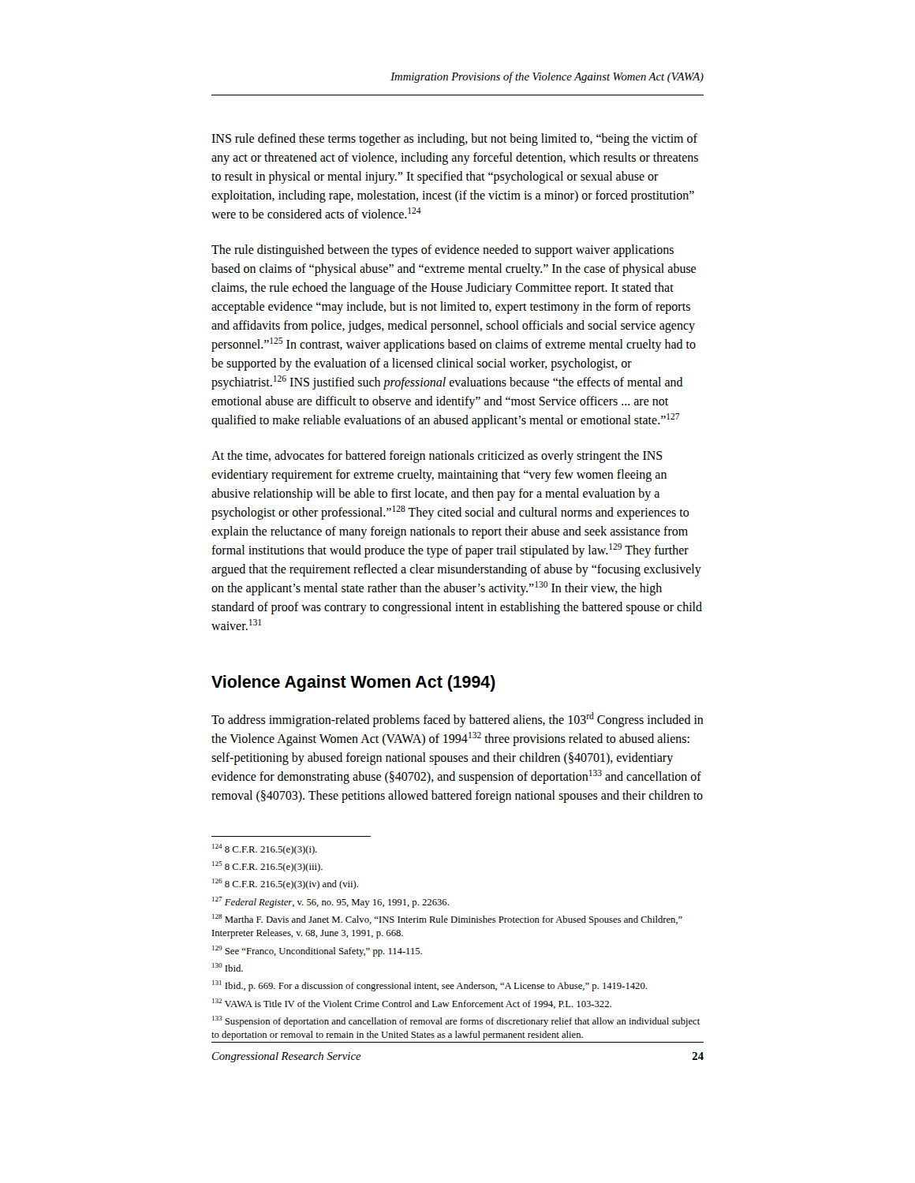Immigration Provisions of the Violence Against Women Act (VAWA)
INS rule defined these terms together as including, but not being limited to, “being the victim of any act or threatened act of violence, including any forceful detention, which results or threatens to result in physical or mental injury.” It specified that “psychological or sexual abuse or exploitation, including rape, molestation, incest (if the victim is a minor) or forced prostitution” were to be considered acts of violence.124
The rule distinguished between the types of evidence needed to support waiver applications based on claims of “physical abuse” and “extreme mental cruelty.” In the case of physical abuse claims, the rule echoed the language of the House Judiciary Committee report. It stated that acceptable evidence “may include, but is not limited to, expert testimony in the form of reports and affidavits from police, judges, medical personnel, school officials and social service agency personnel.”125 In contrast, waiver applications based on claims of extreme mental cruelty had to be supported by the evaluation of a licensed clinical social worker, psychologist, or psychiatrist.126 INS justified such professional evaluations because “the effects of mental and emotional abuse are difficult to observe and identify” and “most Service officers ... are not qualified to make reliable evaluations of an abused applicant’s mental or emotional state.”127
At the time, advocates for battered foreign nationals criticized as overly stringent the INS evidentiary requirement for extreme cruelty, maintaining that “very few women fleeing an abusive relationship will be able to first locate, and then pay for a mental evaluation by a psychologist or other professional.”128 They cited social and cultural norms and experiences to explain the reluctance of many foreign nationals to report their abuse and seek assistance from formal institutions that would produce the type of paper trail stipulated by law.129 They further argued that the requirement reflected a clear misunderstanding of abuse by “focusing exclusively on the applicant’s mental state rather than the abuser’s activity.”130 In their view, the high standard of proof was contrary to congressional intent in establishing the battered spouse or child waiver.131
Violence Against Women Act (1994)
To address immigration-related problems faced by battered aliens, the 103rd Congress included in the Violence Against Women Act (VAWA) of 1994132 three provisions related to abused aliens: self-petitioning by abused foreign national spouses and their children (§40701), evidentiary evidence for demonstrating abuse (§40702), and suspension of deportation133 and cancellation of removal (§40703). These petitions allowed battered foreign national spouses and their children to
124 8 C.F.R. 216.5(e)(3)(i).
125 8 C.F.R. 216.5(e)(3)(iii).
126 8 C.F.R. 216.5(e)(3)(iv) and (vii).
127 Federal Register, v. 56, no. 95, May 16, 1991, p. 22636.
128 Martha F. Davis and Janet M. Calvo, “INS Interim Rule Diminishes Protection for Abused Spouses and Children,” Interpreter Releases, v. 68, June 3, 1991, p. 668.
129 See “Franco, Unconditional Safety,” pp. 114-115.
130 Ibid.
131 Ibid., p. 669. For a discussion of congressional intent, see Anderson, “A License to Abuse,” p. 1419-1420.
132 VAWA is Title IV of the Violent Crime Control and Law Enforcement Act of 1994, P.L. 103-322.
133 Suspension of deportation and cancellation of removal are forms of discretionary relief that allow an individual subject to deportation or removal to remain in the United States as a lawful permanent resident alien.
Congressional Research Service 24